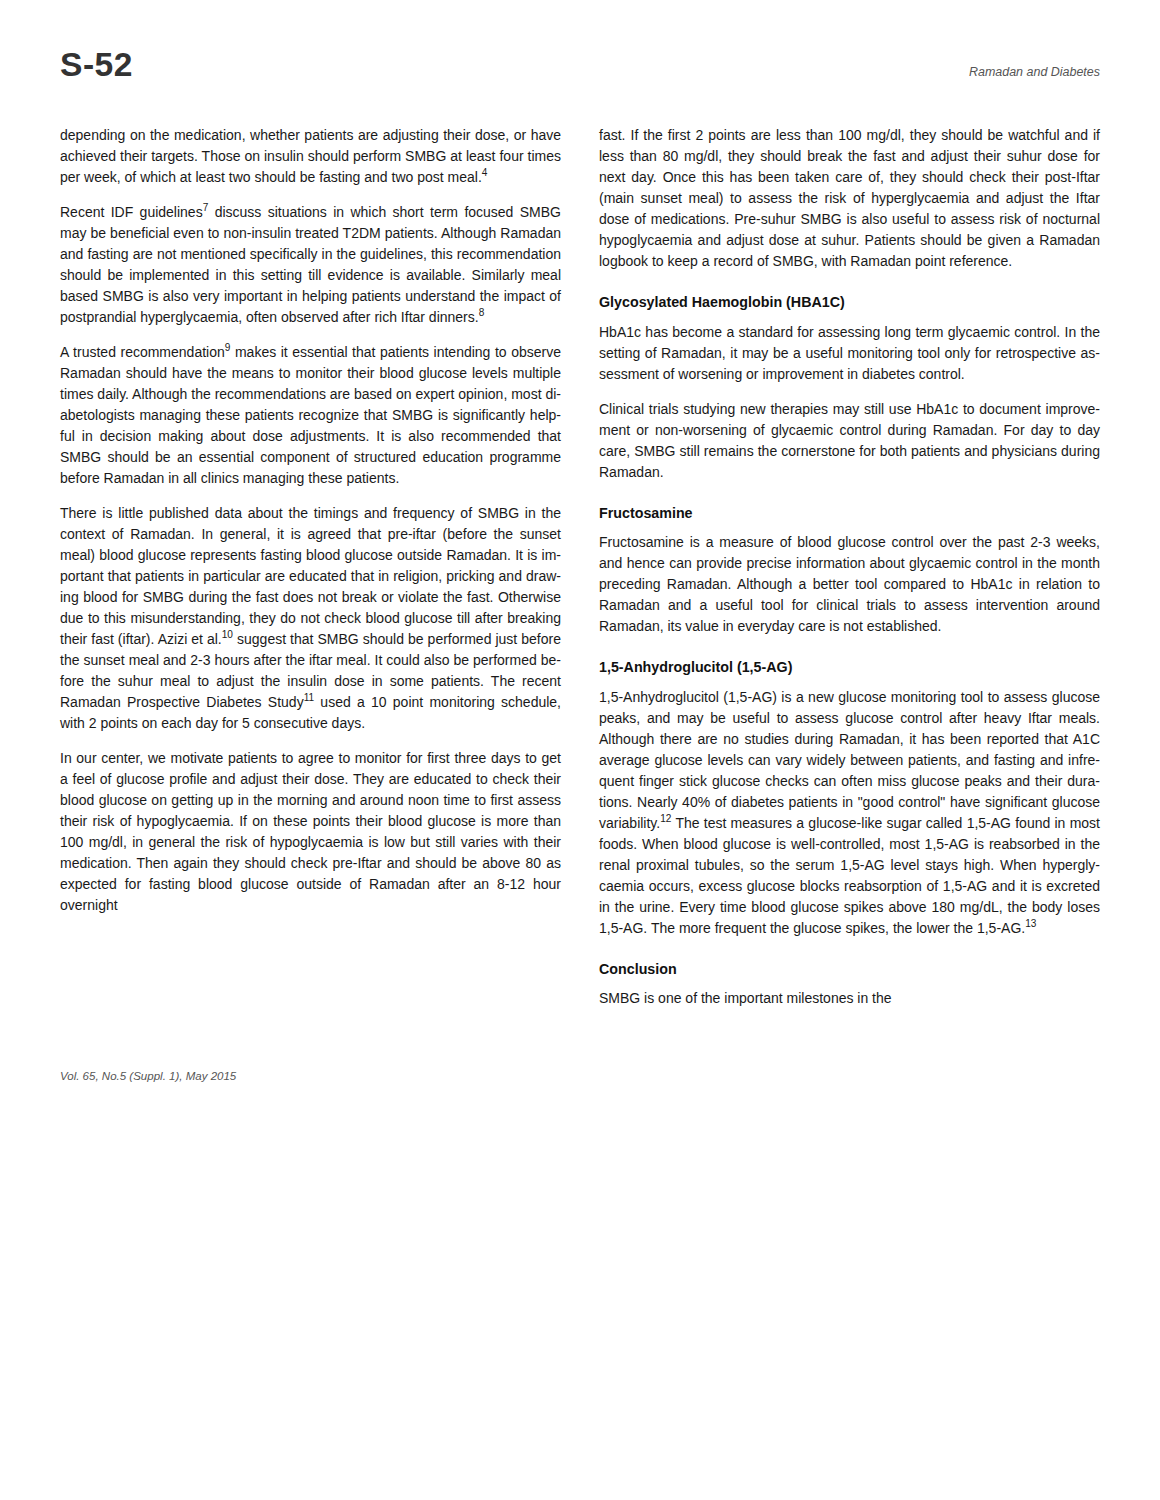S-52
Ramadan and Diabetes
depending on the medication, whether patients are adjusting their dose, or have achieved their targets. Those on insulin should perform SMBG at least four times per week, of which at least two should be fasting and two post meal.4
Recent IDF guidelines7 discuss situations in which short term focused SMBG may be beneficial even to non-insulin treated T2DM patients. Although Ramadan and fasting are not mentioned specifically in the guidelines, this recommendation should be implemented in this setting till evidence is available. Similarly meal based SMBG is also very important in helping patients understand the impact of postprandial hyperglycaemia, often observed after rich Iftar dinners.8
A trusted recommendation9 makes it essential that patients intending to observe Ramadan should have the means to monitor their blood glucose levels multiple times daily. Although the recommendations are based on expert opinion, most diabetologists managing these patients recognize that SMBG is significantly helpful in decision making about dose adjustments. It is also recommended that SMBG should be an essential component of structured education programme before Ramadan in all clinics managing these patients.
There is little published data about the timings and frequency of SMBG in the context of Ramadan. In general, it is agreed that pre-iftar (before the sunset meal) blood glucose represents fasting blood glucose outside Ramadan. It is important that patients in particular are educated that in religion, pricking and drawing blood for SMBG during the fast does not break or violate the fast. Otherwise due to this misunderstanding, they do not check blood glucose till after breaking their fast (iftar). Azizi et al.10 suggest that SMBG should be performed just before the sunset meal and 2-3 hours after the iftar meal. It could also be performed before the suhur meal to adjust the insulin dose in some patients. The recent Ramadan Prospective Diabetes Study11 used a 10 point monitoring schedule, with 2 points on each day for 5 consecutive days.
In our center, we motivate patients to agree to monitor for first three days to get a feel of glucose profile and adjust their dose. They are educated to check their blood glucose on getting up in the morning and around noon time to first assess their risk of hypoglycaemia. If on these points their blood glucose is more than 100 mg/dl, in general the risk of hypoglycaemia is low but still varies with their medication. Then again they should check pre-Iftar and should be above 80 as expected for fasting blood glucose outside of Ramadan after an 8-12 hour overnight
fast. If the first 2 points are less than 100 mg/dl, they should be watchful and if less than 80 mg/dl, they should break the fast and adjust their suhur dose for next day. Once this has been taken care of, they should check their post-Iftar (main sunset meal) to assess the risk of hyperglycaemia and adjust the Iftar dose of medications. Pre-suhur SMBG is also useful to assess risk of nocturnal hypoglycaemia and adjust dose at suhur. Patients should be given a Ramadan logbook to keep a record of SMBG, with Ramadan point reference.
Glycosylated Haemoglobin (HBA1C)
HbA1c has become a standard for assessing long term glycaemic control. In the setting of Ramadan, it may be a useful monitoring tool only for retrospective assessment of worsening or improvement in diabetes control.
Clinical trials studying new therapies may still use HbA1c to document improvement or non-worsening of glycaemic control during Ramadan. For day to day care, SMBG still remains the cornerstone for both patients and physicians during Ramadan.
Fructosamine
Fructosamine is a measure of blood glucose control over the past 2-3 weeks, and hence can provide precise information about glycaemic control in the month preceding Ramadan. Although a better tool compared to HbA1c in relation to Ramadan and a useful tool for clinical trials to assess intervention around Ramadan, its value in everyday care is not established.
1,5-Anhydroglucitol (1,5-AG)
1,5-Anhydroglucitol (1,5-AG) is a new glucose monitoring tool to assess glucose peaks, and may be useful to assess glucose control after heavy Iftar meals. Although there are no studies during Ramadan, it has been reported that A1C average glucose levels can vary widely between patients, and fasting and infrequent finger stick glucose checks can often miss glucose peaks and their durations. Nearly 40% of diabetes patients in "good control" have significant glucose variability.12 The test measures a glucose-like sugar called 1,5-AG found in most foods. When blood glucose is well-controlled, most 1,5-AG is reabsorbed in the renal proximal tubules, so the serum 1,5-AG level stays high. When hyperglycaemia occurs, excess glucose blocks reabsorption of 1,5-AG and it is excreted in the urine. Every time blood glucose spikes above 180 mg/dL, the body loses 1,5-AG. The more frequent the glucose spikes, the lower the 1,5-AG.13
Conclusion
SMBG is one of the important milestones in the
Vol. 65, No.5 (Suppl. 1), May 2015